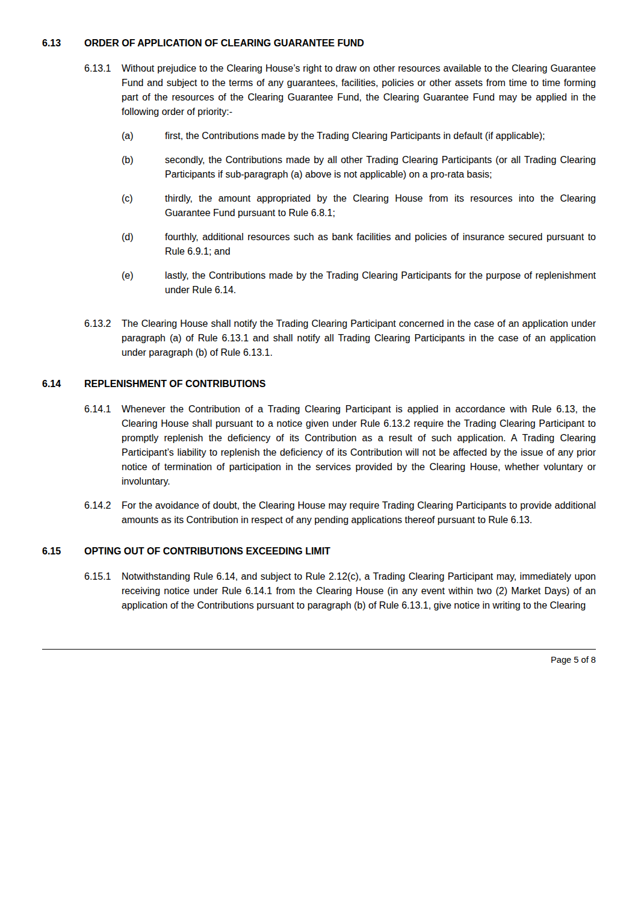6.13 Order of Application of Clearing Guarantee Fund
6.13.1 Without prejudice to the Clearing House’s right to draw on other resources available to the Clearing Guarantee Fund and subject to the terms of any guarantees, facilities, policies or other assets from time to time forming part of the resources of the Clearing Guarantee Fund, the Clearing Guarantee Fund may be applied in the following order of priority:-
(a) first, the Contributions made by the Trading Clearing Participants in default (if applicable);
(b) secondly, the Contributions made by all other Trading Clearing Participants (or all Trading Clearing Participants if sub-paragraph (a) above is not applicable) on a pro-rata basis;
(c) thirdly, the amount appropriated by the Clearing House from its resources into the Clearing Guarantee Fund pursuant to Rule 6.8.1;
(d) fourthly, additional resources such as bank facilities and policies of insurance secured pursuant to Rule 6.9.1; and
(e) lastly, the Contributions made by the Trading Clearing Participants for the purpose of replenishment under Rule 6.14.
6.13.2 The Clearing House shall notify the Trading Clearing Participant concerned in the case of an application under paragraph (a) of Rule 6.13.1 and shall notify all Trading Clearing Participants in the case of an application under paragraph (b) of Rule 6.13.1.
6.14 Replenishment of Contributions
6.14.1 Whenever the Contribution of a Trading Clearing Participant is applied in accordance with Rule 6.13, the Clearing House shall pursuant to a notice given under Rule 6.13.2 require the Trading Clearing Participant to promptly replenish the deficiency of its Contribution as a result of such application. A Trading Clearing Participant’s liability to replenish the deficiency of its Contribution will not be affected by the issue of any prior notice of termination of participation in the services provided by the Clearing House, whether voluntary or involuntary.
6.14.2 For the avoidance of doubt, the Clearing House may require Trading Clearing Participants to provide additional amounts as its Contribution in respect of any pending applications thereof pursuant to Rule 6.13.
6.15 Opting Out of Contributions Exceeding Limit
6.15.1 Notwithstanding Rule 6.14, and subject to Rule 2.12(c), a Trading Clearing Participant may, immediately upon receiving notice under Rule 6.14.1 from the Clearing House (in any event within two (2) Market Days) of an application of the Contributions pursuant to paragraph (b) of Rule 6.13.1, give notice in writing to the Clearing
Page 5 of 8